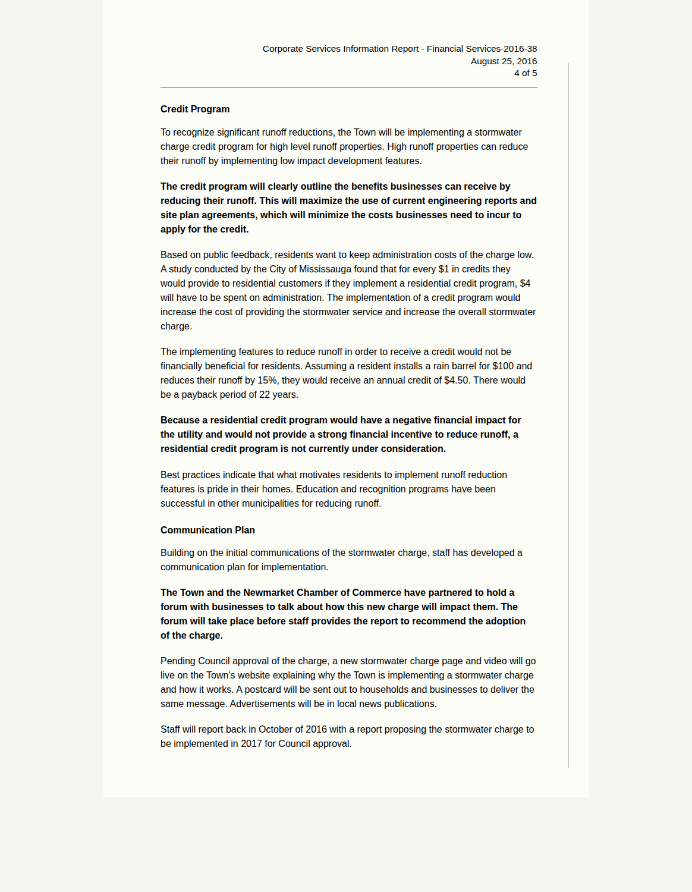Corporate Services Information Report - Financial Services-2016-38
August 25, 2016
4 of 5
Credit Program
To recognize significant runoff reductions, the Town will be implementing a stormwater charge credit program for high level runoff properties. High runoff properties can reduce their runoff by implementing low impact development features.
The credit program will clearly outline the benefits businesses can receive by reducing their runoff. This will maximize the use of current engineering reports and site plan agreements, which will minimize the costs businesses need to incur to apply for the credit.
Based on public feedback, residents want to keep administration costs of the charge low. A study conducted by the City of Mississauga found that for every $1 in credits they would provide to residential customers if they implement a residential credit program, $4 will have to be spent on administration. The implementation of a credit program would increase the cost of providing the stormwater service and increase the overall stormwater charge.
The implementing features to reduce runoff in order to receive a credit would not be financially beneficial for residents. Assuming a resident installs a rain barrel for $100 and reduces their runoff by 15%, they would receive an annual credit of $4.50. There would be a payback period of 22 years.
Because a residential credit program would have a negative financial impact for the utility and would not provide a strong financial incentive to reduce runoff, a residential credit program is not currently under consideration.
Best practices indicate that what motivates residents to implement runoff reduction features is pride in their homes. Education and recognition programs have been successful in other municipalities for reducing runoff.
Communication Plan
Building on the initial communications of the stormwater charge, staff has developed a communication plan for implementation.
The Town and the Newmarket Chamber of Commerce have partnered to hold a forum with businesses to talk about how this new charge will impact them. The forum will take place before staff provides the report to recommend the adoption of the charge.
Pending Council approval of the charge, a new stormwater charge page and video will go live on the Town's website explaining why the Town is implementing a stormwater charge and how it works. A postcard will be sent out to households and businesses to deliver the same message. Advertisements will be in local news publications.
Staff will report back in October of 2016 with a report proposing the stormwater charge to be implemented in 2017 for Council approval.